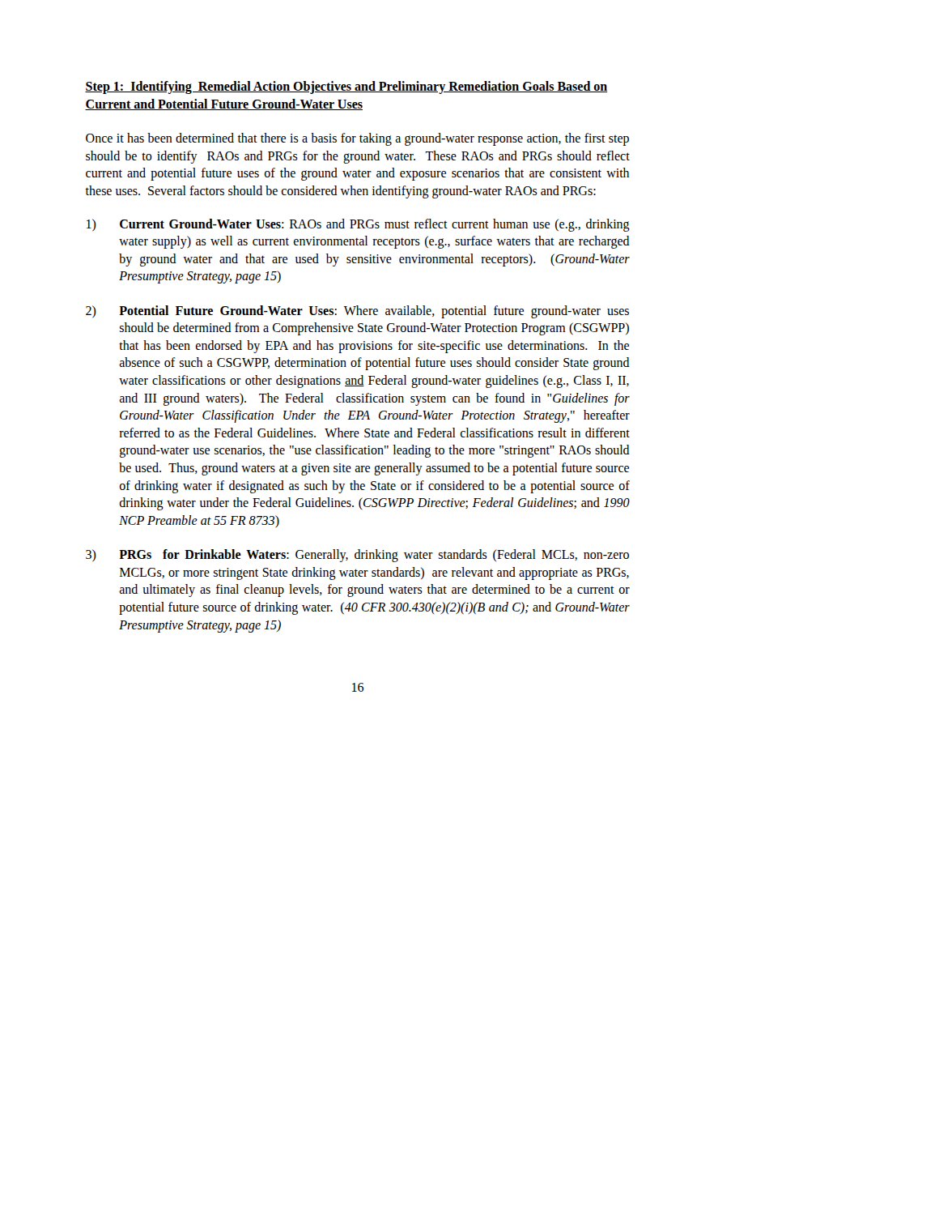Step 1: Identifying Remedial Action Objectives and Preliminary Remediation Goals Based on Current and Potential Future Ground-Water Uses
Once it has been determined that there is a basis for taking a ground-water response action, the first step should be to identify RAOs and PRGs for the ground water. These RAOs and PRGs should reflect current and potential future uses of the ground water and exposure scenarios that are consistent with these uses. Several factors should be considered when identifying ground-water RAOs and PRGs:
1) Current Ground-Water Uses: RAOs and PRGs must reflect current human use (e.g., drinking water supply) as well as current environmental receptors (e.g., surface waters that are recharged by ground water and that are used by sensitive environmental receptors). (Ground-Water Presumptive Strategy, page 15)
2) Potential Future Ground-Water Uses: Where available, potential future ground-water uses should be determined from a Comprehensive State Ground-Water Protection Program (CSGWPP) that has been endorsed by EPA and has provisions for site-specific use determinations. In the absence of such a CSGWPP, determination of potential future uses should consider State ground water classifications or other designations and Federal ground-water guidelines (e.g., Class I, II, and III ground waters). The Federal classification system can be found in "Guidelines for Ground-Water Classification Under the EPA Ground-Water Protection Strategy," hereafter referred to as the Federal Guidelines. Where State and Federal classifications result in different ground-water use scenarios, the "use classification" leading to the more "stringent" RAOs should be used. Thus, ground waters at a given site are generally assumed to be a potential future source of drinking water if designated as such by the State or if considered to be a potential source of drinking water under the Federal Guidelines. (CSGWPP Directive; Federal Guidelines; and 1990 NCP Preamble at 55 FR 8733)
3) PRGs for Drinkable Waters: Generally, drinking water standards (Federal MCLs, non-zero MCLGs, or more stringent State drinking water standards) are relevant and appropriate as PRGs, and ultimately as final cleanup levels, for ground waters that are determined to be a current or potential future source of drinking water. (40 CFR 300.430(e)(2)(i)(B and C); and Ground-Water Presumptive Strategy, page 15)
16